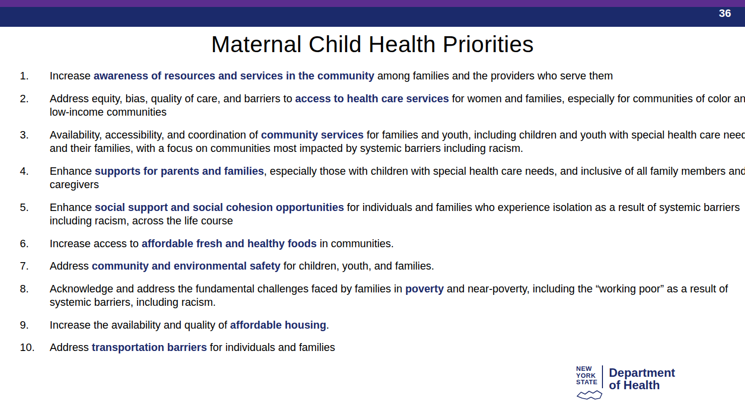36
Maternal Child Health Priorities
Increase awareness of resources and services in the community among families and the providers who serve them
Address equity, bias, quality of care, and barriers to access to health care services for women and families, especially for communities of color and low-income communities
Availability, accessibility, and coordination of community services for families and youth, including children and youth with special health care needs and their families, with a focus on communities most impacted by systemic barriers including racism.
Enhance supports for parents and families, especially those with children with special health care needs, and inclusive of all family members and caregivers
Enhance social support and social cohesion opportunities for individuals and families who experience isolation as a result of systemic barriers including racism, across the life course
Increase access to affordable fresh and healthy foods in communities.
Address community and environmental safety for children, youth, and families.
Acknowledge and address the fundamental challenges faced by families in poverty and near-poverty, including the “working poor” as a result of systemic barriers, including racism.
Increase the availability and quality of affordable housing.
Address transportation barriers for individuals and families
NEW YORK STATE
Department of Health